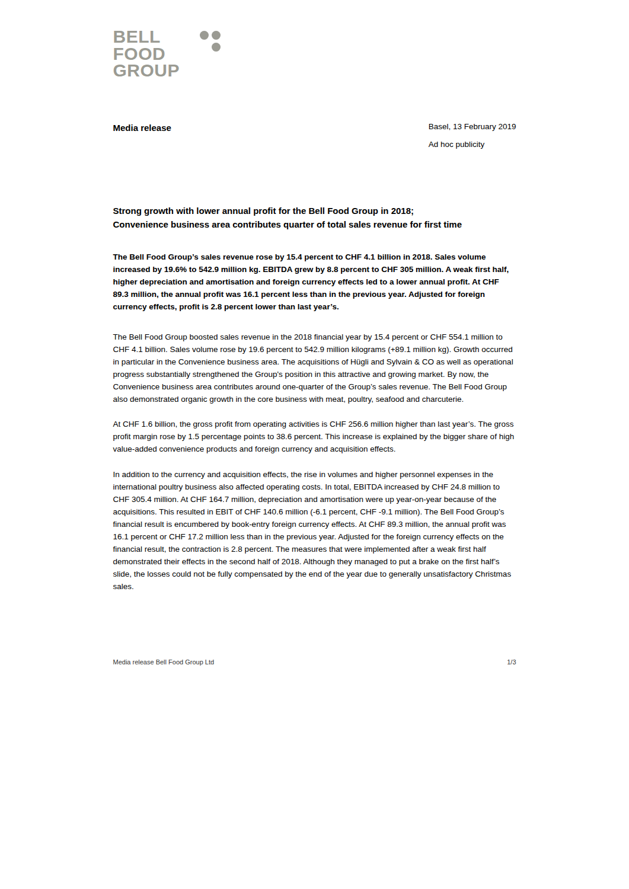BELL
FOOD
GROUP
Media release
Basel, 13 February 2019
Ad hoc publicity
Strong growth with lower annual profit for the Bell Food Group in 2018;
Convenience business area contributes quarter of total sales revenue for first time
The Bell Food Group’s sales revenue rose by 15.4 percent to CHF 4.1 billion in 2018. Sales volume increased by 19.6% to 542.9 million kg. EBITDA grew by 8.8 percent to CHF 305 million. A weak first half, higher depreciation and amortisation and foreign currency effects led to a lower annual profit. At CHF 89.3 million, the annual profit was 16.1 percent less than in the previous year. Adjusted for foreign currency effects, profit is 2.8 percent lower than last year’s.
The Bell Food Group boosted sales revenue in the 2018 financial year by 15.4 percent or CHF 554.1 million to CHF 4.1 billion. Sales volume rose by 19.6 percent to 542.9 million kilograms (+89.1 million kg). Growth occurred in particular in the Convenience business area. The acquisitions of Hügli and Sylvain & CO as well as operational progress substantially strengthened the Group's position in this attractive and growing market. By now, the Convenience business area contributes around one-quarter of the Group’s sales revenue. The Bell Food Group also demonstrated organic growth in the core business with meat, poultry, seafood and charcuterie.
At CHF 1.6 billion, the gross profit from operating activities is CHF 256.6 million higher than last year’s. The gross profit margin rose by 1.5 percentage points to 38.6 percent. This increase is explained by the bigger share of high value-added convenience products and foreign currency and acquisition effects.
In addition to the currency and acquisition effects, the rise in volumes and higher personnel expenses in the international poultry business also affected operating costs. In total, EBITDA increased by CHF 24.8 million to CHF 305.4 million. At CHF 164.7 million, depreciation and amortisation were up year-on-year because of the acquisitions. This resulted in EBIT of CHF 140.6 million (-6.1 percent, CHF -9.1 million). The Bell Food Group’s financial result is encumbered by book-entry foreign currency effects. At CHF 89.3 million, the annual profit was 16.1 percent or CHF 17.2 million less than in the previous year. Adjusted for the foreign currency effects on the financial result, the contraction is 2.8 percent. The measures that were implemented after a weak first half demonstrated their effects in the second half of 2018. Although they managed to put a brake on the first half’s slide, the losses could not be fully compensated by the end of the year due to generally unsatisfactory Christmas sales.
Media release Bell Food Group Ltd 1/3